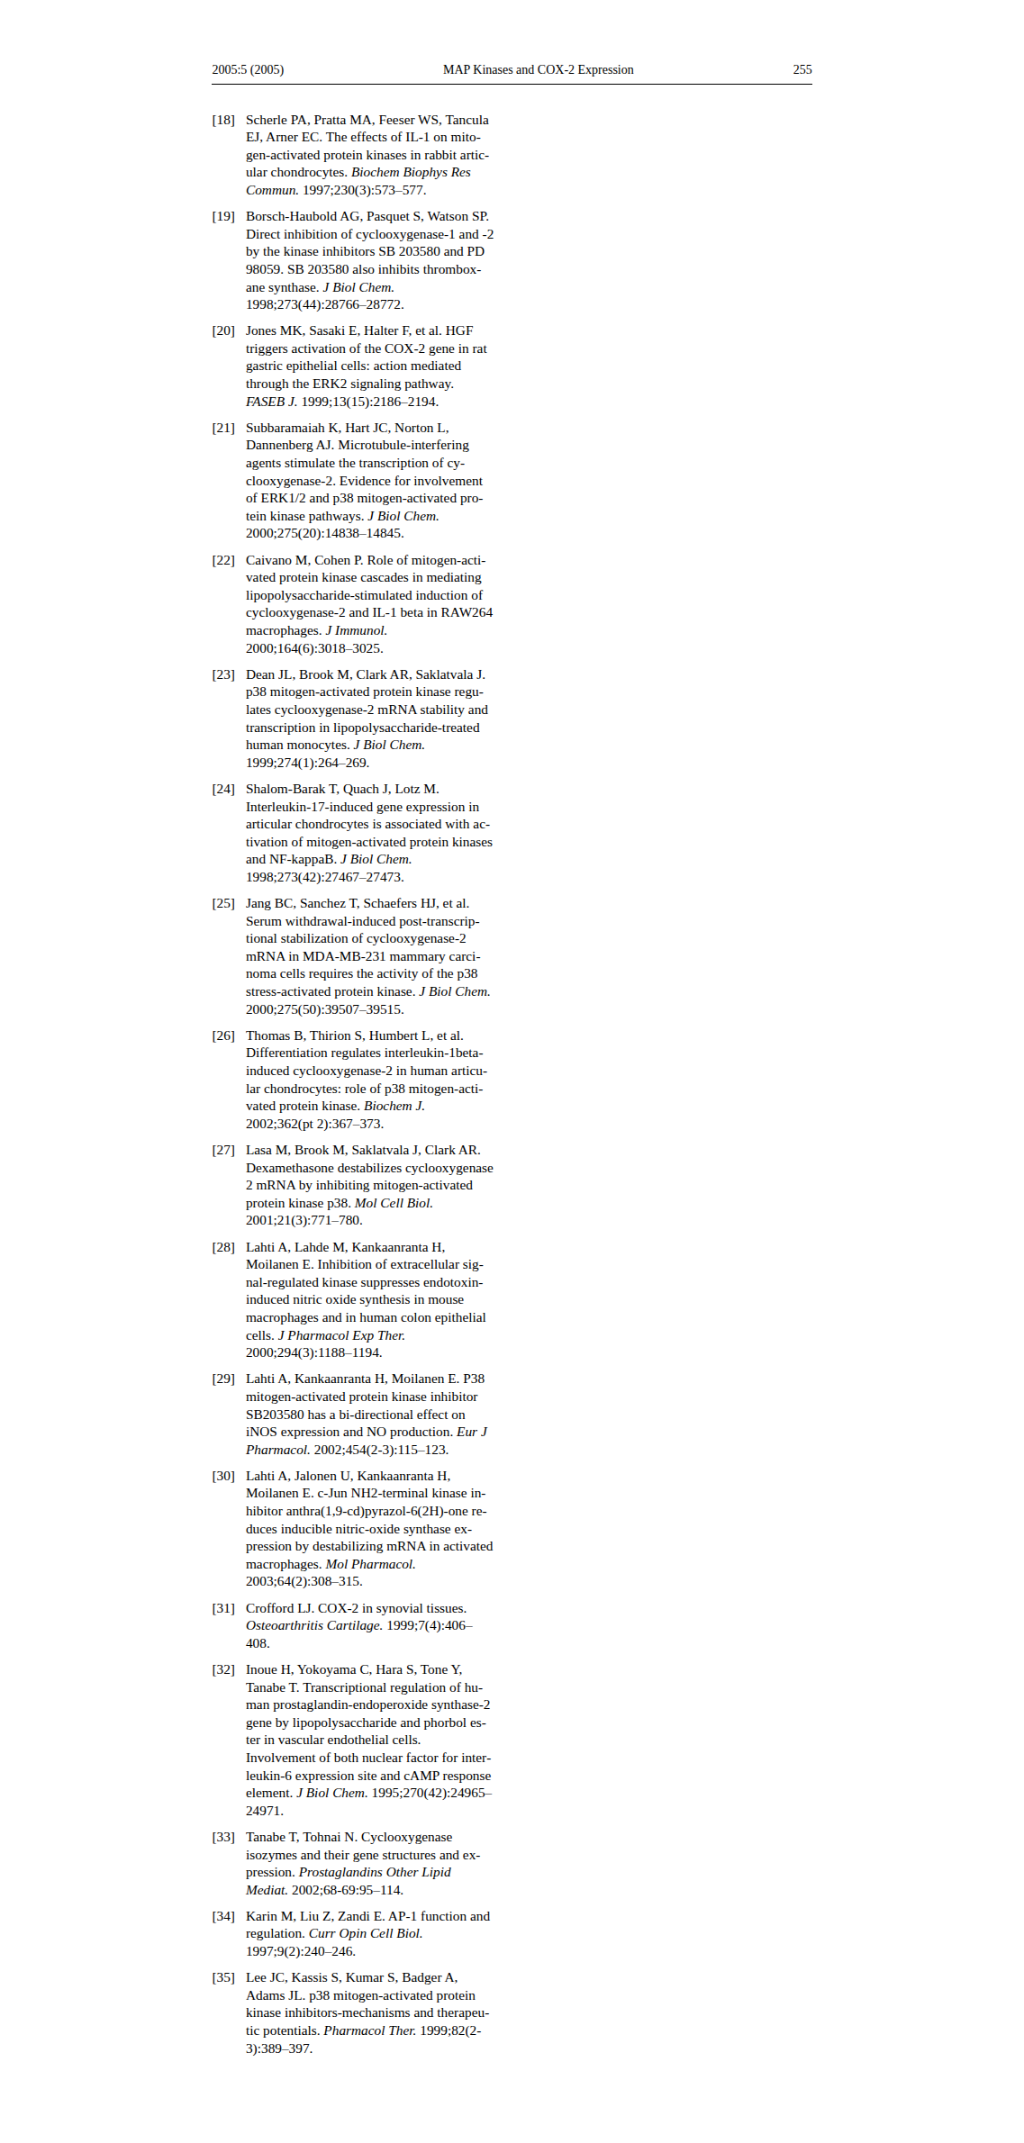2005:5 (2005) MAP Kinases and COX-2 Expression 255
[18] Scherle PA, Pratta MA, Feeser WS, Tancula EJ, Arner EC. The effects of IL-1 on mitogen-activated protein kinases in rabbit articular chondrocytes. Biochem Biophys Res Commun. 1997;230(3):573–577.
[19] Borsch-Haubold AG, Pasquet S, Watson SP. Direct inhibition of cyclooxygenase-1 and -2 by the kinase inhibitors SB 203580 and PD 98059. SB 203580 also inhibits thromboxane synthase. J Biol Chem. 1998;273(44):28766–28772.
[20] Jones MK, Sasaki E, Halter F, et al. HGF triggers activation of the COX-2 gene in rat gastric epithelial cells: action mediated through the ERK2 signaling pathway. FASEB J. 1999;13(15):2186–2194.
[21] Subbaramaiah K, Hart JC, Norton L, Dannenberg AJ. Microtubule-interfering agents stimulate the transcription of cyclooxygenase-2. Evidence for involvement of ERK1/2 and p38 mitogen-activated protein kinase pathways. J Biol Chem. 2000;275(20):14838–14845.
[22] Caivano M, Cohen P. Role of mitogen-activated protein kinase cascades in mediating lipopolysaccharide-stimulated induction of cyclooxygenase-2 and IL-1 beta in RAW264 macrophages. J Immunol. 2000;164(6):3018–3025.
[23] Dean JL, Brook M, Clark AR, Saklatvala J. p38 mitogen-activated protein kinase regulates cyclooxygenase-2 mRNA stability and transcription in lipopolysaccharide-treated human monocytes. J Biol Chem. 1999;274(1):264–269.
[24] Shalom-Barak T, Quach J, Lotz M. Interleukin-17-induced gene expression in articular chondrocytes is associated with activation of mitogen-activated protein kinases and NF-kappaB. J Biol Chem. 1998;273(42):27467–27473.
[25] Jang BC, Sanchez T, Schaefers HJ, et al. Serum withdrawal-induced post-transcriptional stabilization of cyclooxygenase-2 mRNA in MDA-MB-231 mammary carcinoma cells requires the activity of the p38 stress-activated protein kinase. J Biol Chem. 2000;275(50):39507–39515.
[26] Thomas B, Thirion S, Humbert L, et al. Differentiation regulates interleukin-1beta-induced cyclooxygenase-2 in human articular chondrocytes: role of p38 mitogen-activated protein kinase. Biochem J. 2002;362(pt 2):367–373.
[27] Lasa M, Brook M, Saklatvala J, Clark AR. Dexamethasone destabilizes cyclooxygenase 2 mRNA by inhibiting mitogen-activated protein kinase p38. Mol Cell Biol. 2001;21(3):771–780.
[28] Lahti A, Lahde M, Kankaanranta H, Moilanen E. Inhibition of extracellular signal-regulated kinase suppresses endotoxin-induced nitric oxide synthesis in mouse macrophages and in human colon epithelial cells. J Pharmacol Exp Ther. 2000;294(3):1188–1194.
[29] Lahti A, Kankaanranta H, Moilanen E. P38 mitogen-activated protein kinase inhibitor SB203580 has a bi-directional effect on iNOS expression and NO production. Eur J Pharmacol. 2002;454(2-3):115–123.
[30] Lahti A, Jalonen U, Kankaanranta H, Moilanen E. c-Jun NH2-terminal kinase inhibitor anthra(1,9-cd)pyrazol-6(2H)-one reduces inducible nitric-oxide synthase expression by destabilizing mRNA in activated macrophages. Mol Pharmacol. 2003;64(2):308–315.
[31] Crofford LJ. COX-2 in synovial tissues. Osteoarthritis Cartilage. 1999;7(4):406–408.
[32] Inoue H, Yokoyama C, Hara S, Tone Y, Tanabe T. Transcriptional regulation of human prostaglandin-endoperoxide synthase-2 gene by lipopolysaccharide and phorbol ester in vascular endothelial cells. Involvement of both nuclear factor for interleukin-6 expression site and cAMP response element. J Biol Chem. 1995;270(42):24965–24971.
[33] Tanabe T, Tohnai N. Cyclooxygenase isozymes and their gene structures and expression. Prostaglandins Other Lipid Mediat. 2002;68-69:95–114.
[34] Karin M, Liu Z, Zandi E. AP-1 function and regulation. Curr Opin Cell Biol. 1997;9(2):240–246.
[35] Lee JC, Kassis S, Kumar S, Badger A, Adams JL. p38 mitogen-activated protein kinase inhibitors-mechanisms and therapeutic potentials. Pharmacol Ther. 1999;82(2-3):389–397.